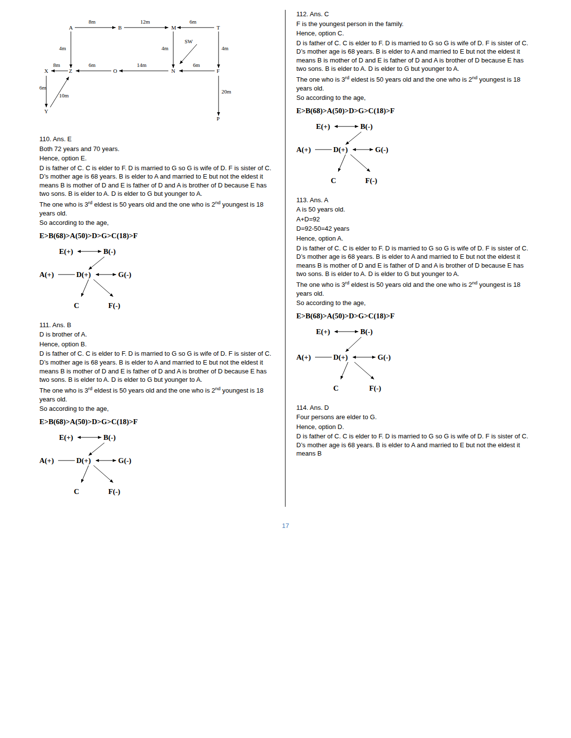A B M T X Z O N F Y P 8m 12m 6m 4m 4m 4m SW 8m 6m 14m 6m 6m 10m 20m
110. Ans. E
Both 72 years and 70 years.
Hence, option E.
D is father of C. C is elder to F. D is married to G so G is wife of D. F is sister of C. D’s mother age is 68 years. B is elder to A and married to E but not the eldest it means B is mother of D and E is father of D and A is brother of D because E has two sons. B is elder to A. D is elder to G but younger to A.
The one who is 3rd eldest is 50 years old and the one who is 2nd youngest is 18 years old.
So according to the age,
E>B(68)>A(50)>D>G>C(18)>F E(+) B(-) A(+) D(+) G(-) C F(-)
111. Ans. B
D is brother of A.
Hence, option B.
D is father of C. C is elder to F. D is married to G so G is wife of D. F is sister of C. D’s mother age is 68 years. B is elder to A and married to E but not the eldest it means B is mother of D and E is father of D and A is brother of D because E has two sons. B is elder to A. D is elder to G but younger to A.
The one who is 3rd eldest is 50 years old and the one who is 2nd youngest is 18 years old.
So according to the age,
E>B(68)>A(50)>D>G>C(18)>F E(+) B(-) A(+) D(+) G(-) C F(-)
112. Ans. C
F is the youngest person in the family.
Hence, option C.
D is father of C. C is elder to F. D is married to G so G is wife of D. F is sister of C. D’s mother age is 68 years. B is elder to A and married to E but not the eldest it means B is mother of D and E is father of D and A is brother of D because E has two sons. B is elder to A. D is elder to G but younger to A.
The one who is 3rd eldest is 50 years old and the one who is 2nd youngest is 18 years old.
So according to the age,
E>B(68)>A(50)>D>G>C(18)>F E(+) B(-) A(+) D(+) G(-) C F(-)
113. Ans. A
A is 50 years old.
A+D=92
D=92-50=42 years
Hence, option A.
D is father of C. C is elder to F. D is married to G so G is wife of D. F is sister of C. D’s mother age is 68 years. B is elder to A and married to E but not the eldest it means B is mother of D and E is father of D and A is brother of D because E has two sons. B is elder to A. D is elder to G but younger to A.
The one who is 3rd eldest is 50 years old and the one who is 2nd youngest is 18 years old.
So according to the age,
E>B(68)>A(50)>D>G>C(18)>F E(+) B(-) A(+) D(+) G(-) C F(-)
114. Ans. D
Four persons are elder to G.
Hence, option D.
D is father of C. C is elder to F. D is married to G so G is wife of D. F is sister of C. D’s mother age is 68 years. B is elder to A and married to E but not the eldest it means B
17